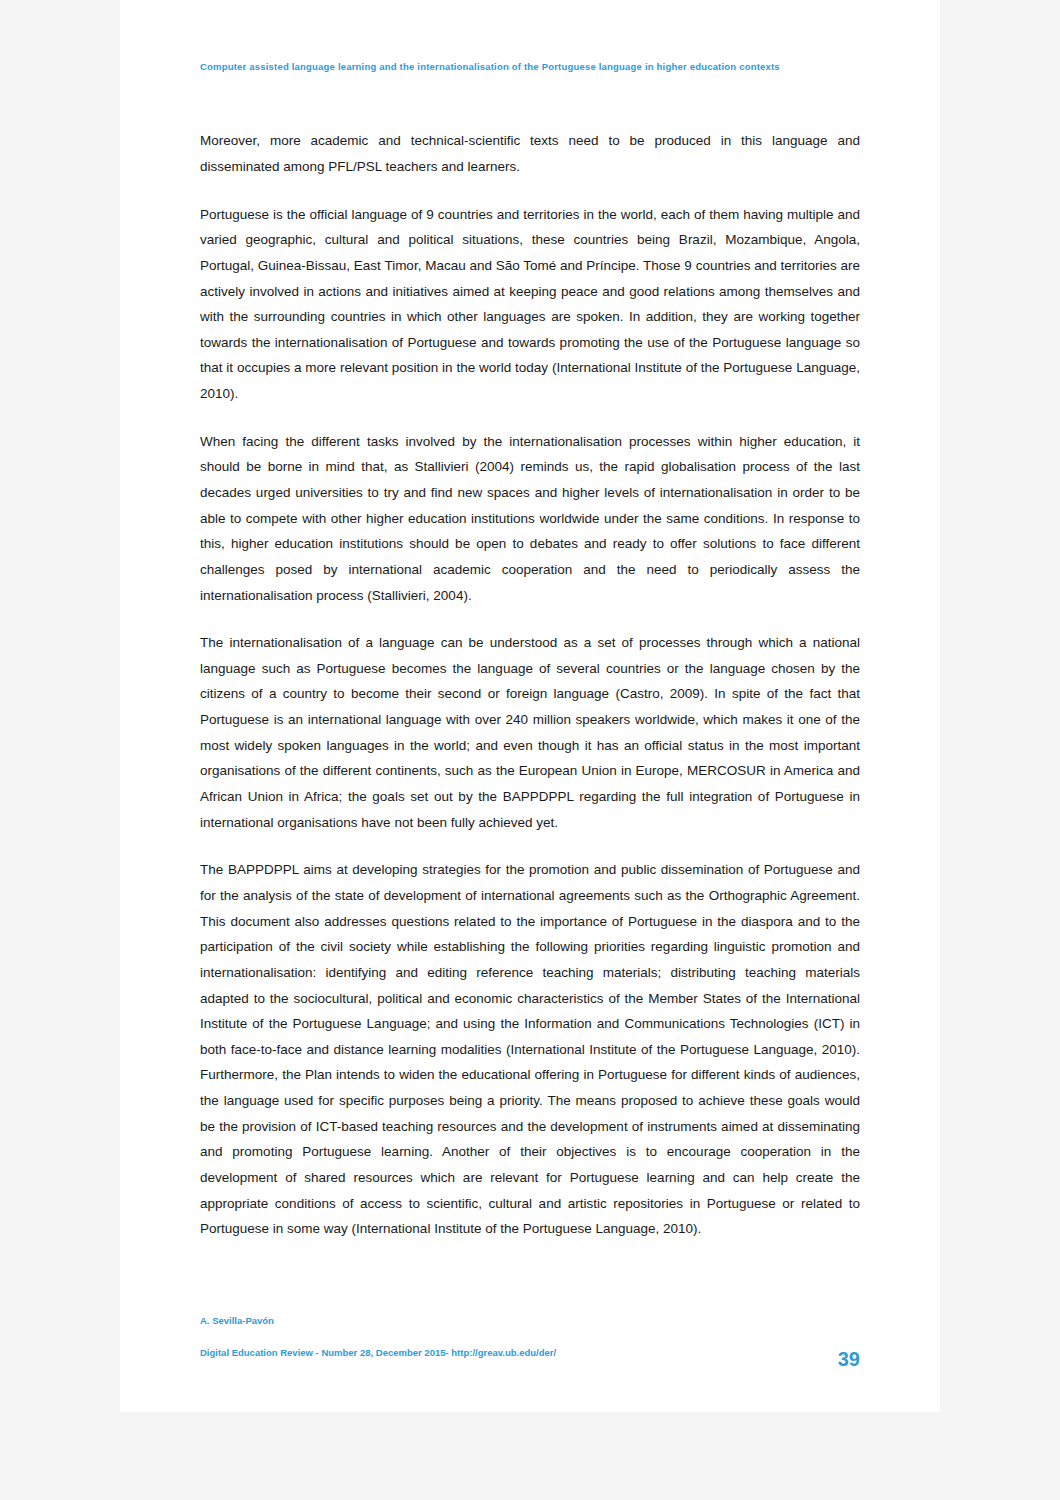Computer assisted language learning and the internationalisation of the Portuguese language in higher education contexts
Moreover, more academic and technical-scientific texts need to be produced in this language and disseminated among PFL/PSL teachers and learners.
Portuguese is the official language of 9 countries and territories in the world, each of them having multiple and varied geographic, cultural and political situations, these countries being Brazil, Mozambique, Angola, Portugal, Guinea-Bissau, East Timor, Macau and São Tomé and Príncipe. Those 9 countries and territories are actively involved in actions and initiatives aimed at keeping peace and good relations among themselves and with the surrounding countries in which other languages are spoken. In addition, they are working together towards the internationalisation of Portuguese and towards promoting the use of the Portuguese language so that it occupies a more relevant position in the world today (International Institute of the Portuguese Language, 2010).
When facing the different tasks involved by the internationalisation processes within higher education, it should be borne in mind that, as Stallivieri (2004) reminds us, the rapid globalisation process of the last decades urged universities to try and find new spaces and higher levels of internationalisation in order to be able to compete with other higher education institutions worldwide under the same conditions. In response to this, higher education institutions should be open to debates and ready to offer solutions to face different challenges posed by international academic cooperation and the need to periodically assess the internationalisation process (Stallivieri, 2004).
The internationalisation of a language can be understood as a set of processes through which a national language such as Portuguese becomes the language of several countries or the language chosen by the citizens of a country to become their second or foreign language (Castro, 2009). In spite of the fact that Portuguese is an international language with over 240 million speakers worldwide, which makes it one of the most widely spoken languages in the world; and even though it has an official status in the most important organisations of the different continents, such as the European Union in Europe, MERCOSUR in America and African Union in Africa; the goals set out by the BAPPDPPL regarding the full integration of Portuguese in international organisations have not been fully achieved yet.
The BAPPDPPL aims at developing strategies for the promotion and public dissemination of Portuguese and for the analysis of the state of development of international agreements such as the Orthographic Agreement. This document also addresses questions related to the importance of Portuguese in the diaspora and to the participation of the civil society while establishing the following priorities regarding linguistic promotion and internationalisation: identifying and editing reference teaching materials; distributing teaching materials adapted to the sociocultural, political and economic characteristics of the Member States of the International Institute of the Portuguese Language; and using the Information and Communications Technologies (ICT) in both face-to-face and distance learning modalities (International Institute of the Portuguese Language, 2010). Furthermore, the Plan intends to widen the educational offering in Portuguese for different kinds of audiences, the language used for specific purposes being a priority. The means proposed to achieve these goals would be the provision of ICT-based teaching resources and the development of instruments aimed at disseminating and promoting Portuguese learning. Another of their objectives is to encourage cooperation in the development of shared resources which are relevant for Portuguese learning and can help create the appropriate conditions of access to scientific, cultural and artistic repositories in Portuguese or related to Portuguese in some way (International Institute of the Portuguese Language, 2010).
A. Sevilla-Pavón
Digital Education Review - Number 28, December 2015- http://greav.ub.edu/der/
39